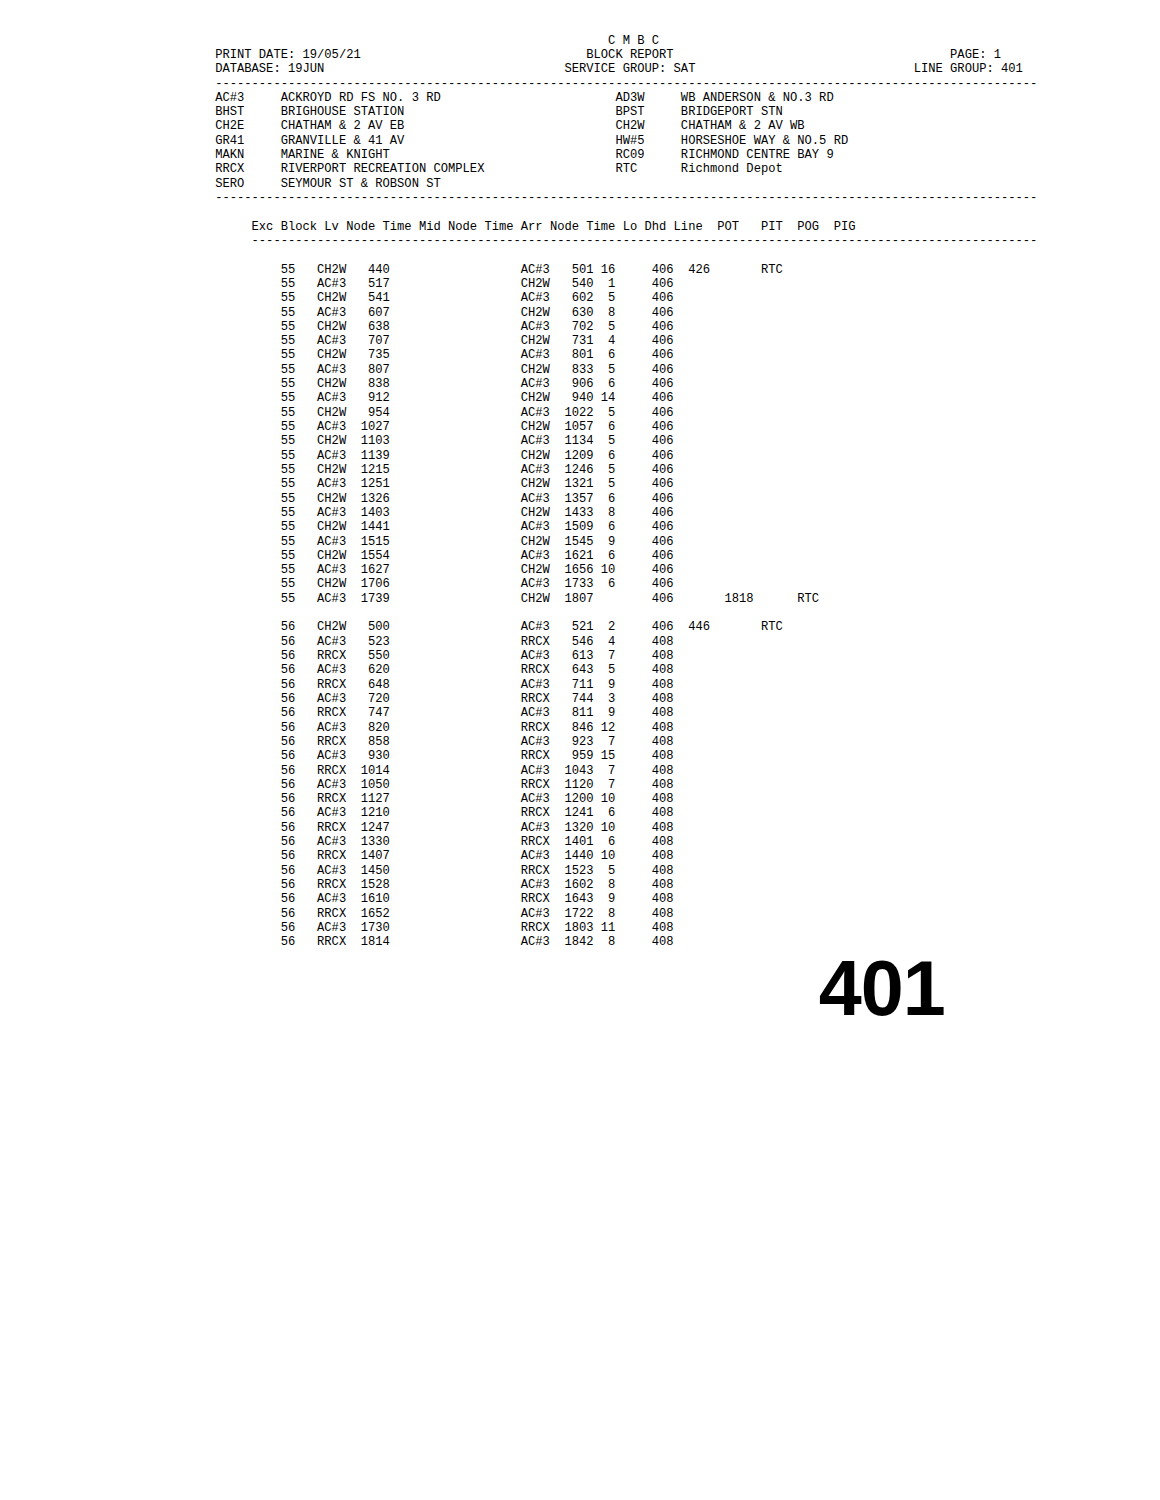C M B C
PRINT DATE: 19/05/21                               BLOCK REPORT                                      PAGE: 1
DATABASE: 19JUN                                 SERVICE GROUP: SAT                              LINE GROUP: 401
-----------------------------------------------------------------------------------------------------------------
AC#3     ACKROYD RD FS NO. 3 RD                        AD3W     WB ANDERSON & NO.3 RD
BHST     BRIGHOUSE STATION                             BPST     BRIDGEPORT STN
CH2E     CHATHAM & 2 AV EB                             CH2W     CHATHAM & 2 AV WB
GR41     GRANVILLE & 41 AV                             HW#5     HORSESHOE WAY & NO.5 RD
MAKN     MARINE & KNIGHT                               RC09     RICHMOND CENTRE BAY 9
RRCX     RIVERPORT RECREATION COMPLEX                  RTC      Richmond Depot
SERO     SEYMOUR ST & ROBSON ST
-----------------------------------------------------------------------------------------------------------------

     Exc Block Lv Node Time Mid Node Time Arr Node Time Lo Dhd Line  POT   PIT  POG  PIG
     ------------------------------------------------------------------------------------------------------------

         55   CH2W   440                  AC#3   501 16     406  426       RTC
         55   AC#3   517                  CH2W   540  1     406
         55   CH2W   541                  AC#3   602  5     406
         55   AC#3   607                  CH2W   630  8     406
         55   CH2W   638                  AC#3   702  5     406
         55   AC#3   707                  CH2W   731  4     406
         55   CH2W   735                  AC#3   801  6     406
         55   AC#3   807                  CH2W   833  5     406
         55   CH2W   838                  AC#3   906  6     406
         55   AC#3   912                  CH2W   940 14     406
         55   CH2W   954                  AC#3  1022  5     406
         55   AC#3  1027                  CH2W  1057  6     406
         55   CH2W  1103                  AC#3  1134  5     406
         55   AC#3  1139                  CH2W  1209  6     406
         55   CH2W  1215                  AC#3  1246  5     406
         55   AC#3  1251                  CH2W  1321  5     406
         55   CH2W  1326                  AC#3  1357  6     406
         55   AC#3  1403                  CH2W  1433  8     406
         55   CH2W  1441                  AC#3  1509  6     406
         55   AC#3  1515                  CH2W  1545  9     406
         55   CH2W  1554                  AC#3  1621  6     406
         55   AC#3  1627                  CH2W  1656 10     406
         55   CH2W  1706                  AC#3  1733  6     406
         55   AC#3  1739                  CH2W  1807        406       1818      RTC

         56   CH2W   500                  AC#3   521  2     406  446       RTC
         56   AC#3   523                  RRCX   546  4     408
         56   RRCX   550                  AC#3   613  7     408
         56   AC#3   620                  RRCX   643  5     408
         56   RRCX   648                  AC#3   711  9     408
         56   AC#3   720                  RRCX   744  3     408
         56   RRCX   747                  AC#3   811  9     408
         56   AC#3   820                  RRCX   846 12     408
         56   RRCX   858                  AC#3   923  7     408
         56   AC#3   930                  RRCX   959 15     408
         56   RRCX  1014                  AC#3  1043  7     408
         56   AC#3  1050                  RRCX  1120  7     408
         56   RRCX  1127                  AC#3  1200 10     408
         56   AC#3  1210                  RRCX  1241  6     408
         56   RRCX  1247                  AC#3  1320 10     408
         56   AC#3  1330                  RRCX  1401  6     408
         56   RRCX  1407                  AC#3  1440 10     408
         56   AC#3  1450                  RRCX  1523  5     408
         56   RRCX  1528                  AC#3  1602  8     408
         56   AC#3  1610                  RRCX  1643  9     408
         56   RRCX  1652                  AC#3  1722  8     408
         56   AC#3  1730                  RRCX  1803 11     408
         56   RRCX  1814                  AC#3  1842  8     408
401